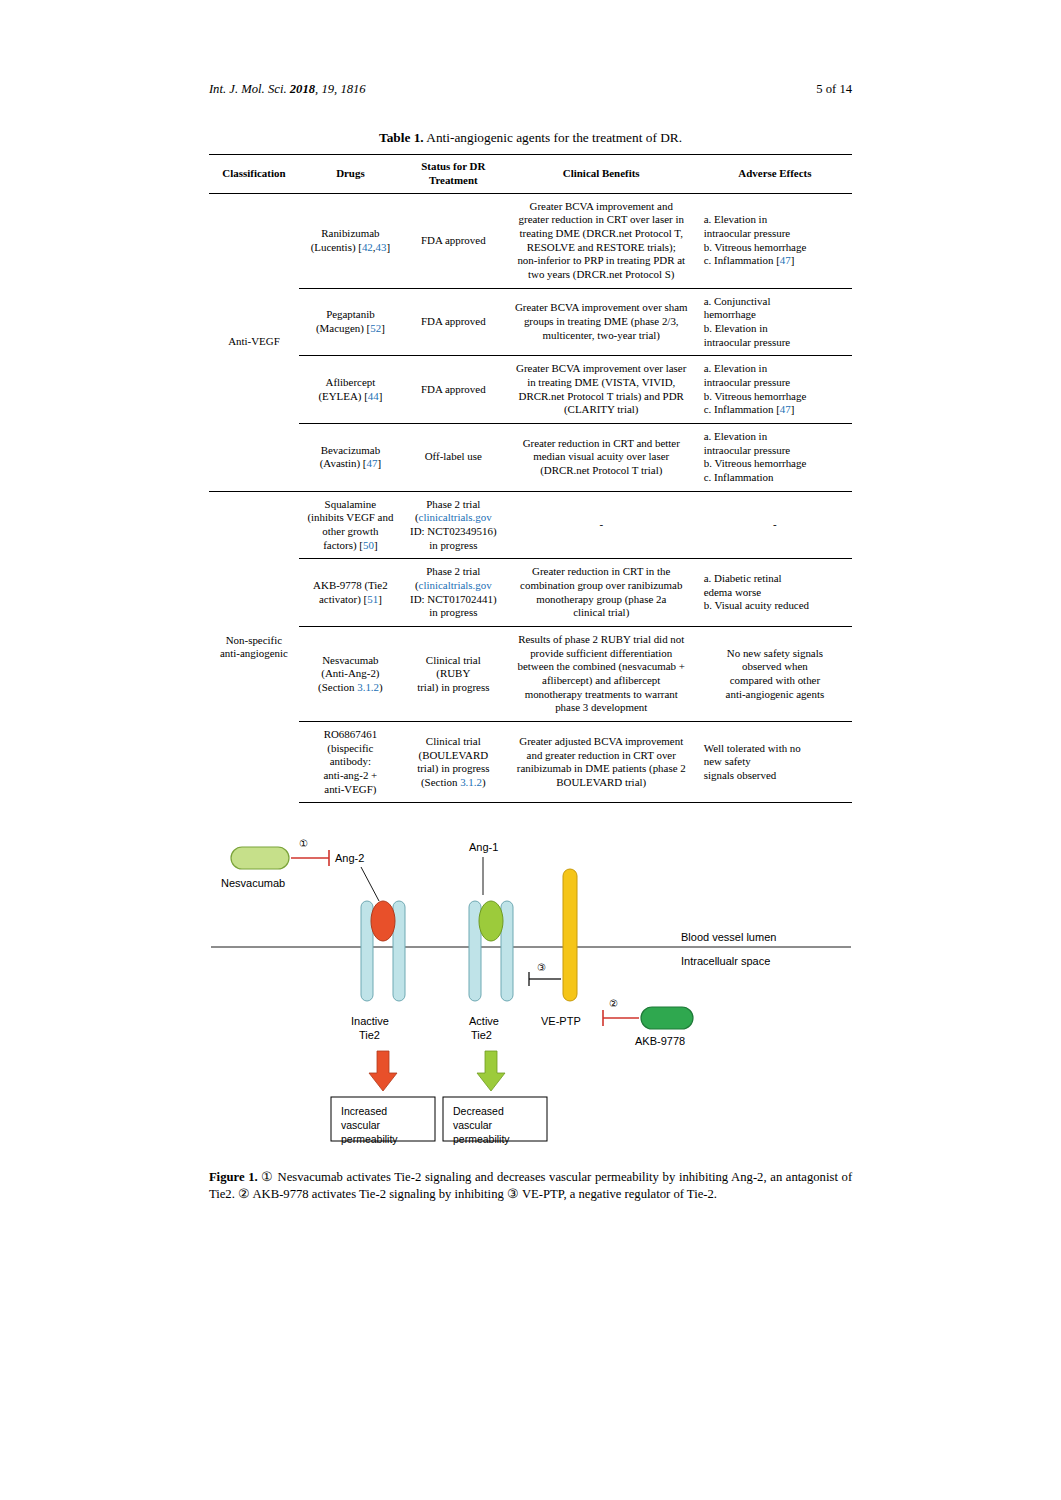Int. J. Mol. Sci. 2018, 19, 1816
5 of 14
Table 1. Anti-angiogenic agents for the treatment of DR.
| Classification | Drugs | Status for DR Treatment | Clinical Benefits | Adverse Effects |
| --- | --- | --- | --- | --- |
| Anti-VEGF | Ranibizumab (Lucentis) [ 42 , 43 ] | FDA approved | Greater BCVA improvement and greater reduction in CRT over laser in treating DME (DRCR.net Protocol T, RESOLVE and RESTORE trials); non-inferior to PRP in treating PDR at two years (DRCR.net Protocol S) | a. Elevation in intraocular pressure b. Vitreous hemorrhage c. Inflammation [ 47 ] |
| Pegaptanib (Macugen) [ 52 ] | FDA approved | Greater BCVA improvement over sham groups in treating DME (phase 2/3, multicenter, two-year trial) | a. Conjunctival hemorrhage b. Elevation in intraocular pressure |
| Aflibercept (EYLEA) [ 44 ] | FDA approved | Greater BCVA improvement over laser in treating DME (VISTA, VIVID, DRCR.net Protocol T trials) and PDR (CLARITY trial) | a. Elevation in intraocular pressure b. Vitreous hemorrhage c. Inflammation [ 47 ] |
| Bevacizumab (Avastin) [ 47 ] | Off-label use | Greater reduction in CRT and better median visual acuity over laser (DRCR.net Protocol T trial) | a. Elevation in intraocular pressure b. Vitreous hemorrhage c. Inflammation |
| Non-specific anti-angiogenic | Squalamine (inhibits VEGF and other growth factors) [ 50 ] | Phase 2 trial ( clinicaltrials.gov ID: NCT02349516) in progress | - | - |
| AKB-9778 (Tie2 activator) [ 51 ] | Phase 2 trial ( clinicaltrials.gov ID: NCT01702441) in progress | Greater reduction in CRT in the combination group over ranibizumab monotherapy group (phase 2a clinical trial) | a. Diabetic retinal edema worse b. Visual acuity reduced |
| Nesvacumab (Anti-Ang-2) (Section 3.1.2 ) | Clinical trial (RUBY trial) in progress | Results of phase 2 RUBY trial did not provide sufficient differentiation between the combined (nesvacumab + aflibercept) and aflibercept monotherapy treatments to warrant phase 3 development | No new safety signals observed when compared with other anti-angiogenic agents |
| RO6867461 (bispecific antibody: anti-ang-2 + anti-VEGF) | Clinical trial (BOULEVARD trial) in progress (Section 3.1.2 ) | Greater adjusted BCVA improvement and greater reduction in CRT over ranibizumab in DME patients (phase 2 BOULEVARD trial) | Well tolerated with no new safety signals observed |
Nesvacumab ① Ang-2 Ang-1 Blood vessel lumen Intracellualr space Inactive Tie2 Active Tie2 VE-PTP ③ AKB-9778 ② Increased vascular permeability Decreased vascular permeability
Figure 1. ① Nesvacumab activates Tie-2 signaling and decreases vascular permeability by inhibiting Ang-2, an antagonist of Tie2. ② AKB-9778 activates Tie-2 signaling by inhibiting ③ VE-PTP, a negative regulator of Tie-2.